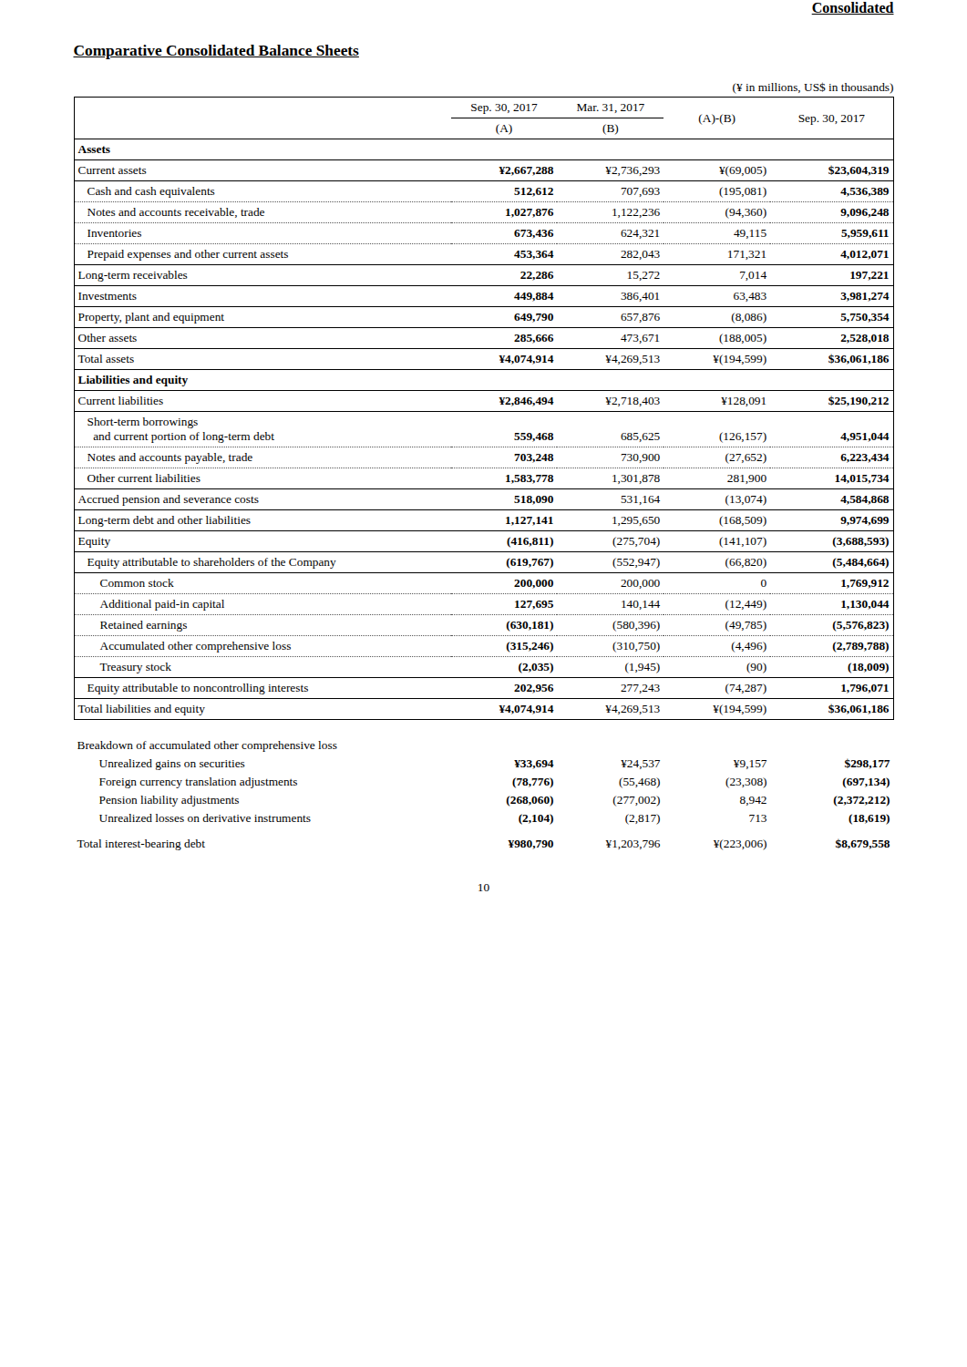Consolidated
Comparative Consolidated Balance Sheets
(¥ in millions, US$ in thousands)
| | Sep. 30, 2017 | Mar. 31, 2017 | (A)-(B) | Sep. 30, 2017 |
| --- | --- | --- | --- | --- |
| (A) | (B) |
| Assets | | | | |
| Current assets | ¥2,667,288 | ¥2,736,293 | ¥(69,005) | $23,604,319 |
| Cash and cash equivalents | 512,612 | 707,693 | (195,081) | 4,536,389 |
| Notes and accounts receivable, trade | 1,027,876 | 1,122,236 | (94,360) | 9,096,248 |
| Inventories | 673,436 | 624,321 | 49,115 | 5,959,611 |
| Prepaid expenses and other current assets | 453,364 | 282,043 | 171,321 | 4,012,071 |
| Long-term receivables | 22,286 | 15,272 | 7,014 | 197,221 |
| Investments | 449,884 | 386,401 | 63,483 | 3,981,274 |
| Property, plant and equipment | 649,790 | 657,876 | (8,086) | 5,750,354 |
| Other assets | 285,666 | 473,671 | (188,005) | 2,528,018 |
| Total assets | ¥4,074,914 | ¥4,269,513 | ¥(194,599) | $36,061,186 |
| Liabilities and equity | | | | |
| Current liabilities | ¥2,846,494 | ¥2,718,403 | ¥128,091 | $25,190,212 |
| Short-term borrowings and current portion of long-term debt | 559,468 | 685,625 | (126,157) | 4,951,044 |
| Notes and accounts payable, trade | 703,248 | 730,900 | (27,652) | 6,223,434 |
| Other current liabilities | 1,583,778 | 1,301,878 | 281,900 | 14,015,734 |
| Accrued pension and severance costs | 518,090 | 531,164 | (13,074) | 4,584,868 |
| Long-term debt and other liabilities | 1,127,141 | 1,295,650 | (168,509) | 9,974,699 |
| Equity | (416,811) | (275,704) | (141,107) | (3,688,593) |
| Equity attributable to shareholders of the Company | (619,767) | (552,947) | (66,820) | (5,484,664) |
| Common stock | 200,000 | 200,000 | 0 | 1,769,912 |
| Additional paid-in capital | 127,695 | 140,144 | (12,449) | 1,130,044 |
| Retained earnings | (630,181) | (580,396) | (49,785) | (5,576,823) |
| Accumulated other comprehensive loss | (315,246) | (310,750) | (4,496) | (2,789,788) |
| Treasury stock | (2,035) | (1,945) | (90) | (18,009) |
| Equity attributable to noncontrolling interests | 202,956 | 277,243 | (74,287) | 1,796,071 |
| Total liabilities and equity | ¥4,074,914 | ¥4,269,513 | ¥(194,599) | $36,061,186 |
| Breakdown of accumulated other comprehensive loss | | | | |
| Unrealized gains on securities | ¥33,694 | ¥24,537 | ¥9,157 | $298,177 |
| Foreign currency translation adjustments | (78,776) | (55,468) | (23,308) | (697,134) |
| Pension liability adjustments | (268,060) | (277,002) | 8,942 | (2,372,212) |
| Unrealized losses on derivative instruments | (2,104) | (2,817) | 713 | (18,619) |
| Total interest-bearing debt | ¥980,790 | ¥1,203,796 | ¥(223,006) | $8,679,558 |
10